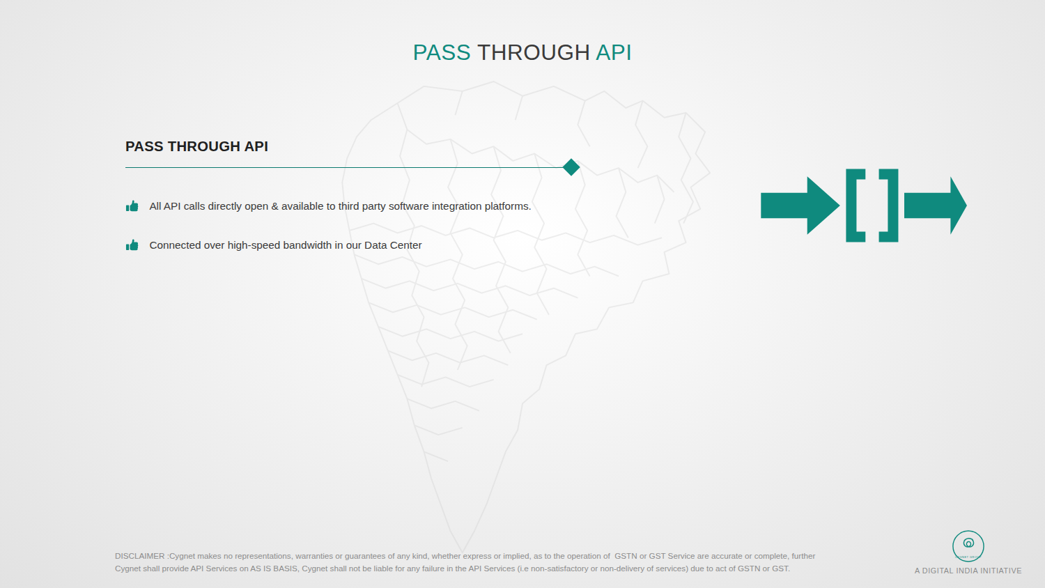PASS THROUGH API
PASS THROUGH API
All API calls directly open & available to third party software integration platforms.
Connected over high-speed bandwidth in our Data Center
DISCLAIMER :Cygnet makes no representations, warranties or guarantees of any kind, whether express or implied, as to the operation of GSTN or GST Service are accurate or complete, further Cygnet shall provide API Services on AS IS BASIS, Cygnet shall not be liable for any failure in the API Services (i.e non-satisfactory or non-delivery of services) due to act of GSTN or GST.
CYGNET GROUP
A DIGITAL INDIA INITIATIVE